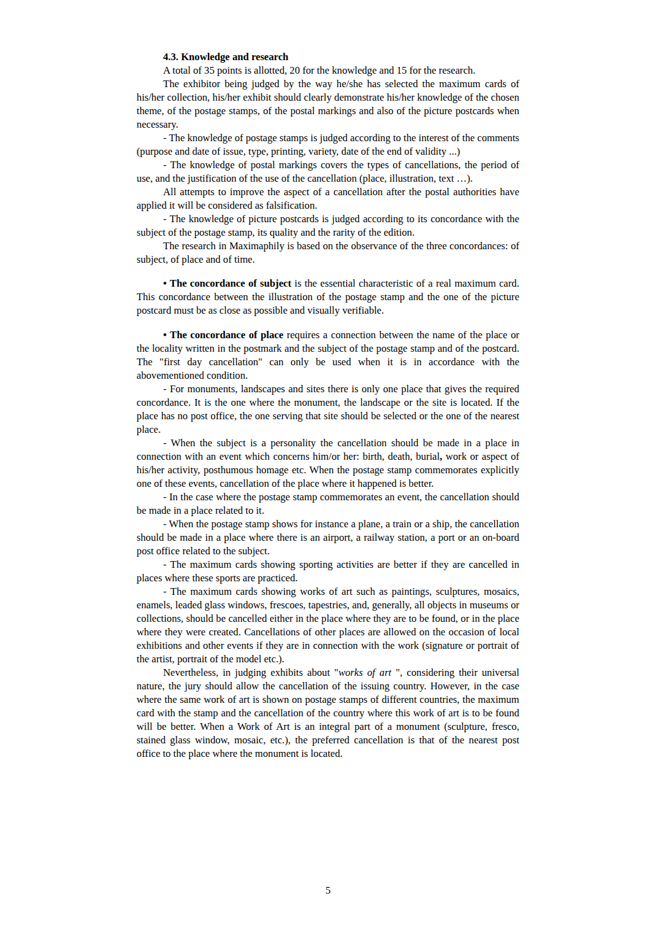4.3. Knowledge and research
A total of 35 points is allotted, 20 for the knowledge and 15 for the research.
The exhibitor being judged by the way he/she has selected the maximum cards of his/her collection, his/her exhibit should clearly demonstrate his/her knowledge of the chosen theme, of the postage stamps, of the postal markings and also of the picture postcards when necessary.
- The knowledge of postage stamps is judged according to the interest of the comments (purpose and date of issue, type, printing, variety, date of the end of validity ...)
- The knowledge of postal markings covers the types of cancellations, the period of use, and the justification of the use of the cancellation (place, illustration, text …).
All attempts to improve the aspect of a cancellation after the postal authorities have applied it will be considered as falsification.
- The knowledge of picture postcards is judged according to its concordance with the subject of the postage stamp, its quality and the rarity of the edition.
The research in Maximaphily is based on the observance of the three concordances: of subject, of place and of time.
• The concordance of subject is the essential characteristic of a real maximum card. This concordance between the illustration of the postage stamp and the one of the picture postcard must be as close as possible and visually verifiable.
• The concordance of place requires a connection between the name of the place or the locality written in the postmark and the subject of the postage stamp and of the postcard. The "first day cancellation" can only be used when it is in accordance with the abovementioned condition.
- For monuments, landscapes and sites there is only one place that gives the required concordance. It is the one where the monument, the landscape or the site is located. If the place has no post office, the one serving that site should be selected or the one of the nearest place.
- When the subject is a personality the cancellation should be made in a place in connection with an event which concerns him/or her: birth, death, burial, work or aspect of his/her activity, posthumous homage etc. When the postage stamp commemorates explicitly one of these events, cancellation of the place where it happened is better.
- In the case where the postage stamp commemorates an event, the cancellation should be made in a place related to it.
- When the postage stamp shows for instance a plane, a train or a ship, the cancellation should be made in a place where there is an airport, a railway station, a port or an on-board post office related to the subject.
- The maximum cards showing sporting activities are better if they are cancelled in places where these sports are practiced.
- The maximum cards showing works of art such as paintings, sculptures, mosaics, enamels, leaded glass windows, frescoes, tapestries, and, generally, all objects in museums or collections, should be cancelled either in the place where they are to be found, or in the place where they were created. Cancellations of other places are allowed on the occasion of local exhibitions and other events if they are in connection with the work (signature or portrait of the artist, portrait of the model etc.).
Nevertheless, in judging exhibits about "works of art ", considering their universal nature, the jury should allow the cancellation of the issuing country. However, in the case where the same work of art is shown on postage stamps of different countries, the maximum card with the stamp and the cancellation of the country where this work of art is to be found will be better. When a Work of Art is an integral part of a monument (sculpture, fresco, stained glass window, mosaic, etc.), the preferred cancellation is that of the nearest post office to the place where the monument is located.
5